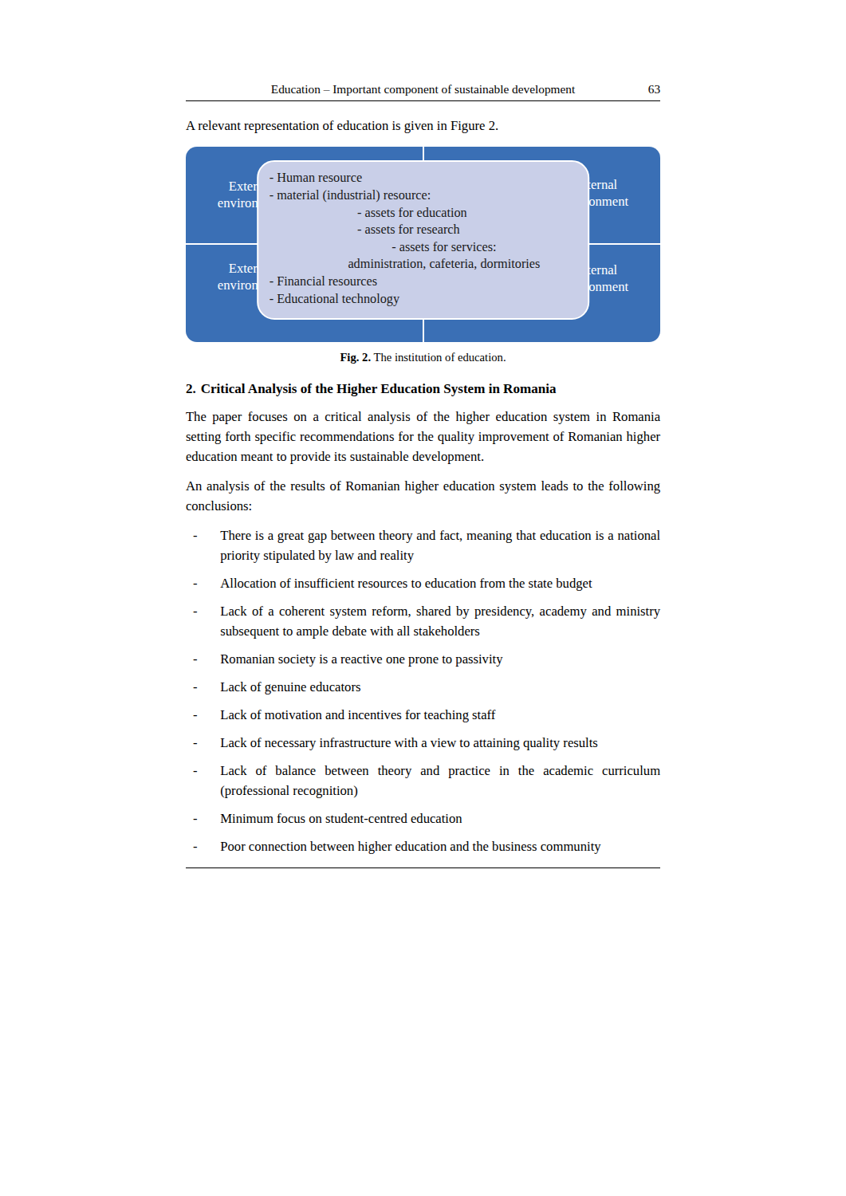Education – Important component of sustainable development
63
A relevant representation of education is given in Figure 2.
External
environment
External
environment
External
environment
External
environment
- Human resource
- material (industrial) resource:
- assets for education
- assets for research
- assets for services:
administration, cafeteria, dormitories
- Financial resources
- Educational technology
Fig. 2. The institution of education.
2. Critical Analysis of the Higher Education System in Romania
The paper focuses on a critical analysis of the higher education system in Romania setting forth specific recommendations for the quality improvement of Romanian higher education meant to provide its sustainable development.
An analysis of the results of Romanian higher education system leads to the following conclusions:
There is a great gap between theory and fact, meaning that education is a national priority stipulated by law and reality
Allocation of insufficient resources to education from the state budget
Lack of a coherent system reform, shared by presidency, academy and ministry subsequent to ample debate with all stakeholders
Romanian society is a reactive one prone to passivity
Lack of genuine educators
Lack of motivation and incentives for teaching staff
Lack of necessary infrastructure with a view to attaining quality results
Lack of balance between theory and practice in the academic curriculum (professional recognition)
Minimum focus on student-centred education
Poor connection between higher education and the business community